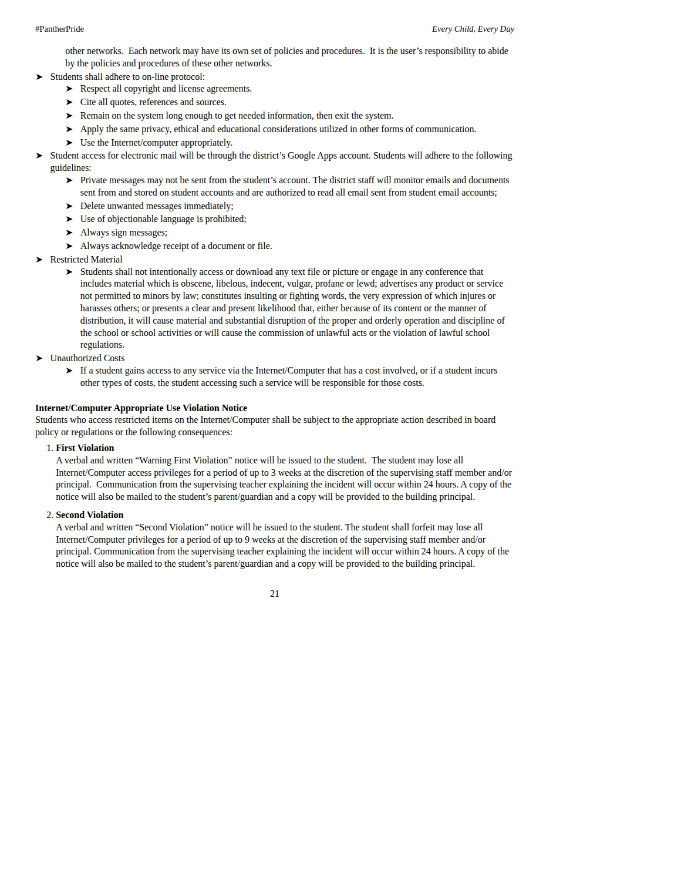#PantherPride
Every Child, Every Day
other networks. Each network may have its own set of policies and procedures. It is the user’s responsibility to abide by the policies and procedures of these other networks.
Students shall adhere to on-line protocol:
Respect all copyright and license agreements.
Cite all quotes, references and sources.
Remain on the system long enough to get needed information, then exit the system.
Apply the same privacy, ethical and educational considerations utilized in other forms of communication.
Use the Internet/computer appropriately.
Student access for electronic mail will be through the district’s Google Apps account. Students will adhere to the following guidelines:
Private messages may not be sent from the student’s account. The district staff will monitor emails and documents sent from and stored on student accounts and are authorized to read all email sent from student email accounts;
Delete unwanted messages immediately;
Use of objectionable language is prohibited;
Always sign messages;
Always acknowledge receipt of a document or file.
Restricted Material
Students shall not intentionally access or download any text file or picture or engage in any conference that includes material which is obscene, libelous, indecent, vulgar, profane or lewd; advertises any product or service not permitted to minors by law; constitutes insulting or fighting words, the very expression of which injures or harasses others; or presents a clear and present likelihood that, either because of its content or the manner of distribution, it will cause material and substantial disruption of the proper and orderly operation and discipline of the school or school activities or will cause the commission of unlawful acts or the violation of lawful school regulations.
Unauthorized Costs
If a student gains access to any service via the Internet/Computer that has a cost involved, or if a student incurs other types of costs, the student accessing such a service will be responsible for those costs.
Internet/Computer Appropriate Use Violation Notice
Students who access restricted items on the Internet/Computer shall be subject to the appropriate action described in board policy or regulations or the following consequences:
First Violation A verbal and written “Warning First Violation” notice will be issued to the student. The student may lose all Internet/Computer access privileges for a period of up to 3 weeks at the discretion of the supervising staff member and/or principal. Communication from the supervising teacher explaining the incident will occur within 24 hours. A copy of the notice will also be mailed to the student’s parent/guardian and a copy will be provided to the building principal.
Second Violation A verbal and written “Second Violation” notice will be issued to the student. The student shall forfeit may lose all Internet/Computer privileges for a period of up to 9 weeks at the discretion of the supervising staff member and/or principal. Communication from the supervising teacher explaining the incident will occur within 24 hours. A copy of the notice will also be mailed to the student’s parent/guardian and a copy will be provided to the building principal.
21